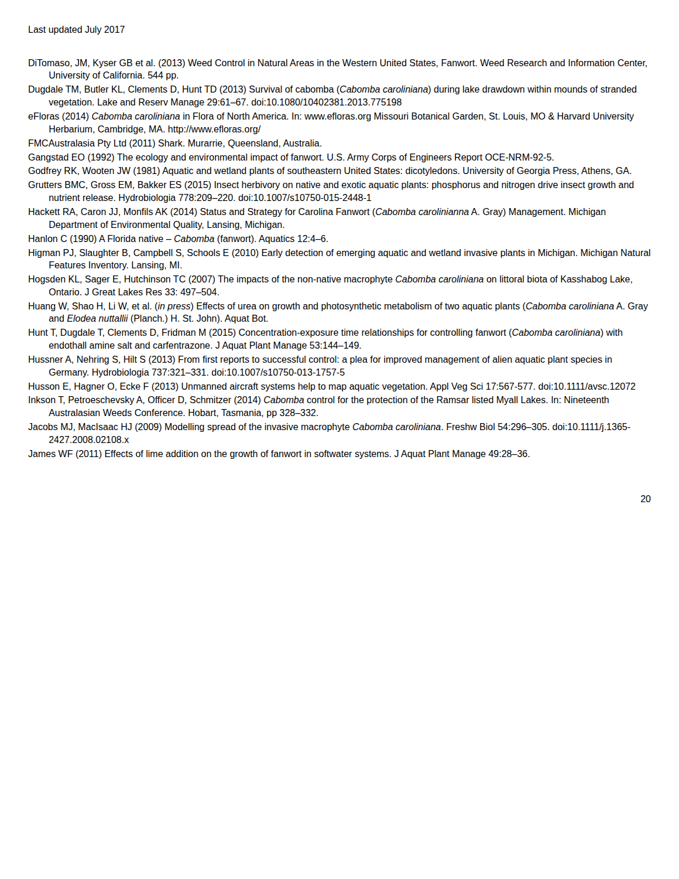Last updated July 2017
DiTomaso, JM, Kyser GB et al. (2013) Weed Control in Natural Areas in the Western United States, Fanwort. Weed Research and Information Center, University of California. 544 pp.
Dugdale TM, Butler KL, Clements D, Hunt TD (2013) Survival of cabomba (Cabomba caroliniana) during lake drawdown within mounds of stranded vegetation. Lake and Reserv Manage 29:61–67. doi:10.1080/10402381.2013.775198
eFloras (2014) Cabomba caroliniana in Flora of North America. In: www.efloras.org Missouri Botanical Garden, St. Louis, MO & Harvard University Herbarium, Cambridge, MA. http://www.efloras.org/
FMCAustralasia Pty Ltd (2011) Shark. Murarrie, Queensland, Australia.
Gangstad EO (1992) The ecology and environmental impact of fanwort. U.S. Army Corps of Engineers Report OCE-NRM-92-5.
Godfrey RK, Wooten JW (1981) Aquatic and wetland plants of southeastern United States: dicotyledons. University of Georgia Press, Athens, GA.
Grutters BMC, Gross EM, Bakker ES (2015) Insect herbivory on native and exotic aquatic plants: phosphorus and nitrogen drive insect growth and nutrient release. Hydrobiologia 778:209–220. doi:10.1007/s10750-015-2448-1
Hackett RA, Caron JJ, Monfils AK (2014) Status and Strategy for Carolina Fanwort (Cabomba carolinianna A. Gray) Management. Michigan Department of Environmental Quality, Lansing, Michigan.
Hanlon C (1990) A Florida native – Cabomba (fanwort). Aquatics 12:4–6.
Higman PJ, Slaughter B, Campbell S, Schools E (2010) Early detection of emerging aquatic and wetland invasive plants in Michigan. Michigan Natural Features Inventory. Lansing, MI.
Hogsden KL, Sager E, Hutchinson TC (2007) The impacts of the non-native macrophyte Cabomba caroliniana on littoral biota of Kasshabog Lake, Ontario. J Great Lakes Res 33: 497–504.
Huang W, Shao H, Li W, et al. (in press) Effects of urea on growth and photosynthetic metabolism of two aquatic plants (Cabomba caroliniana A. Gray and Elodea nuttallii (Planch.) H. St. John). Aquat Bot.
Hunt T, Dugdale T, Clements D, Fridman M (2015) Concentration-exposure time relationships for controlling fanwort (Cabomba caroliniana) with endothall amine salt and carfentrazone. J Aquat Plant Manage 53:144–149.
Hussner A, Nehring S, Hilt S (2013) From first reports to successful control: a plea for improved management of alien aquatic plant species in Germany. Hydrobiologia 737:321–331. doi:10.1007/s10750-013-1757-5
Husson E, Hagner O, Ecke F (2013) Unmanned aircraft systems help to map aquatic vegetation. Appl Veg Sci 17:567-577. doi:10.1111/avsc.12072
Inkson T, Petroeschevsky A, Officer D, Schmitzer (2014) Cabomba control for the protection of the Ramsar listed Myall Lakes. In: Nineteenth Australasian Weeds Conference. Hobart, Tasmania, pp 328–332.
Jacobs MJ, MacIsaac HJ (2009) Modelling spread of the invasive macrophyte Cabomba caroliniana. Freshw Biol 54:296–305. doi:10.1111/j.1365-2427.2008.02108.x
James WF (2011) Effects of lime addition on the growth of fanwort in softwater systems. J Aquat Plant Manage 49:28–36.
20